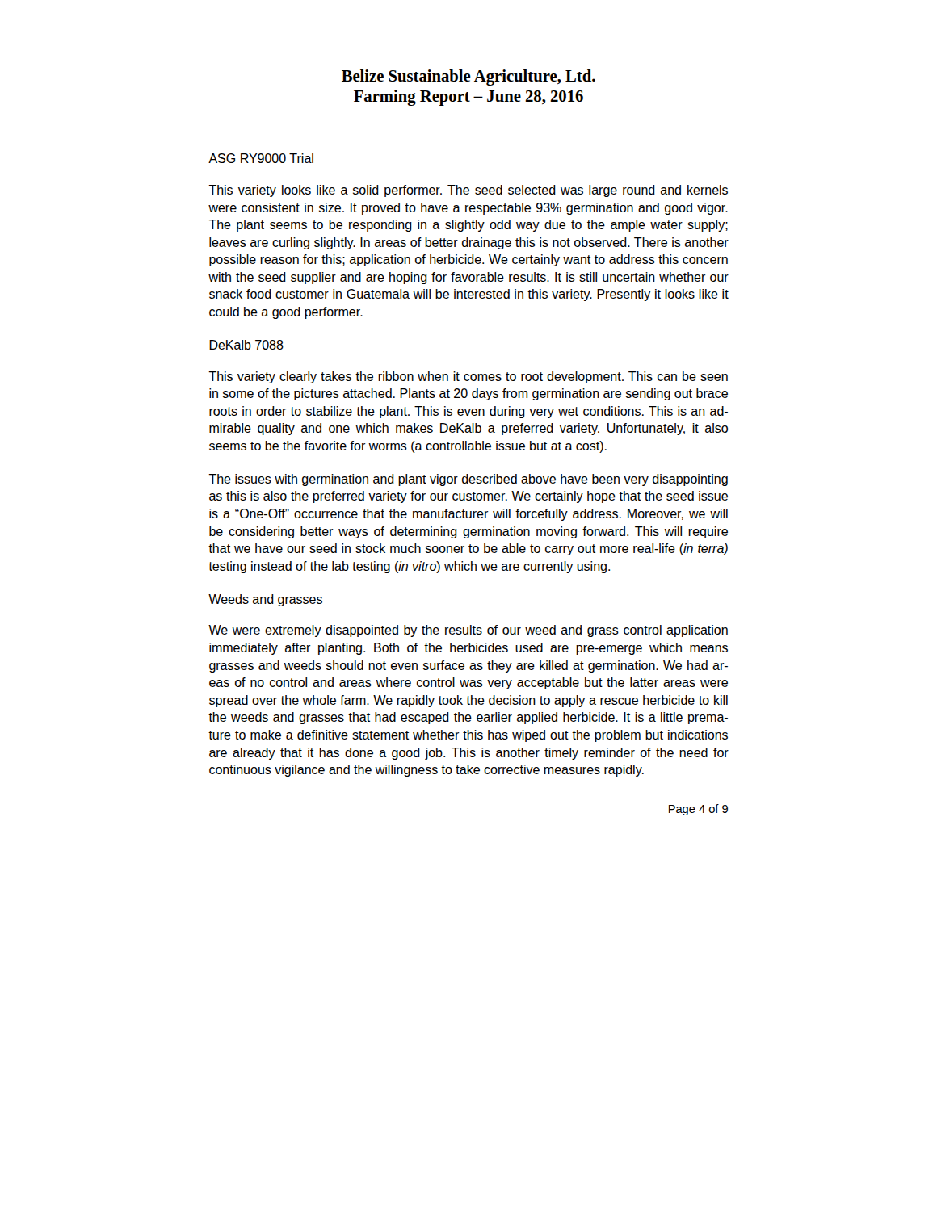Belize Sustainable Agriculture, Ltd. Farming Report – June 28, 2016
ASG RY9000 Trial
This variety looks like a solid performer. The seed selected was large round and kernels were consistent in size. It proved to have a respectable 93% germination and good vigor. The plant seems to be responding in a slightly odd way due to the ample water supply; leaves are curling slightly. In areas of better drainage this is not observed. There is another possible reason for this; application of herbicide. We certainly want to address this concern with the seed supplier and are hoping for favorable results. It is still uncertain whether our snack food customer in Guatemala will be interested in this variety. Presently it looks like it could be a good performer.
DeKalb 7088
This variety clearly takes the ribbon when it comes to root development. This can be seen in some of the pictures attached. Plants at 20 days from germination are sending out brace roots in order to stabilize the plant. This is even during very wet conditions. This is an admirable quality and one which makes DeKalb a preferred variety. Unfortunately, it also seems to be the favorite for worms (a controllable issue but at a cost).
The issues with germination and plant vigor described above have been very disappointing as this is also the preferred variety for our customer. We certainly hope that the seed issue is a “One-Off” occurrence that the manufacturer will forcefully address. Moreover, we will be considering better ways of determining germination moving forward. This will require that we have our seed in stock much sooner to be able to carry out more real-life (in terra) testing instead of the lab testing (in vitro) which we are currently using.
Weeds and grasses
We were extremely disappointed by the results of our weed and grass control application immediately after planting. Both of the herbicides used are pre-emerge which means grasses and weeds should not even surface as they are killed at germination. We had areas of no control and areas where control was very acceptable but the latter areas were spread over the whole farm. We rapidly took the decision to apply a rescue herbicide to kill the weeds and grasses that had escaped the earlier applied herbicide. It is a little premature to make a definitive statement whether this has wiped out the problem but indications are already that it has done a good job. This is another timely reminder of the need for continuous vigilance and the willingness to take corrective measures rapidly.
Page 4 of 9